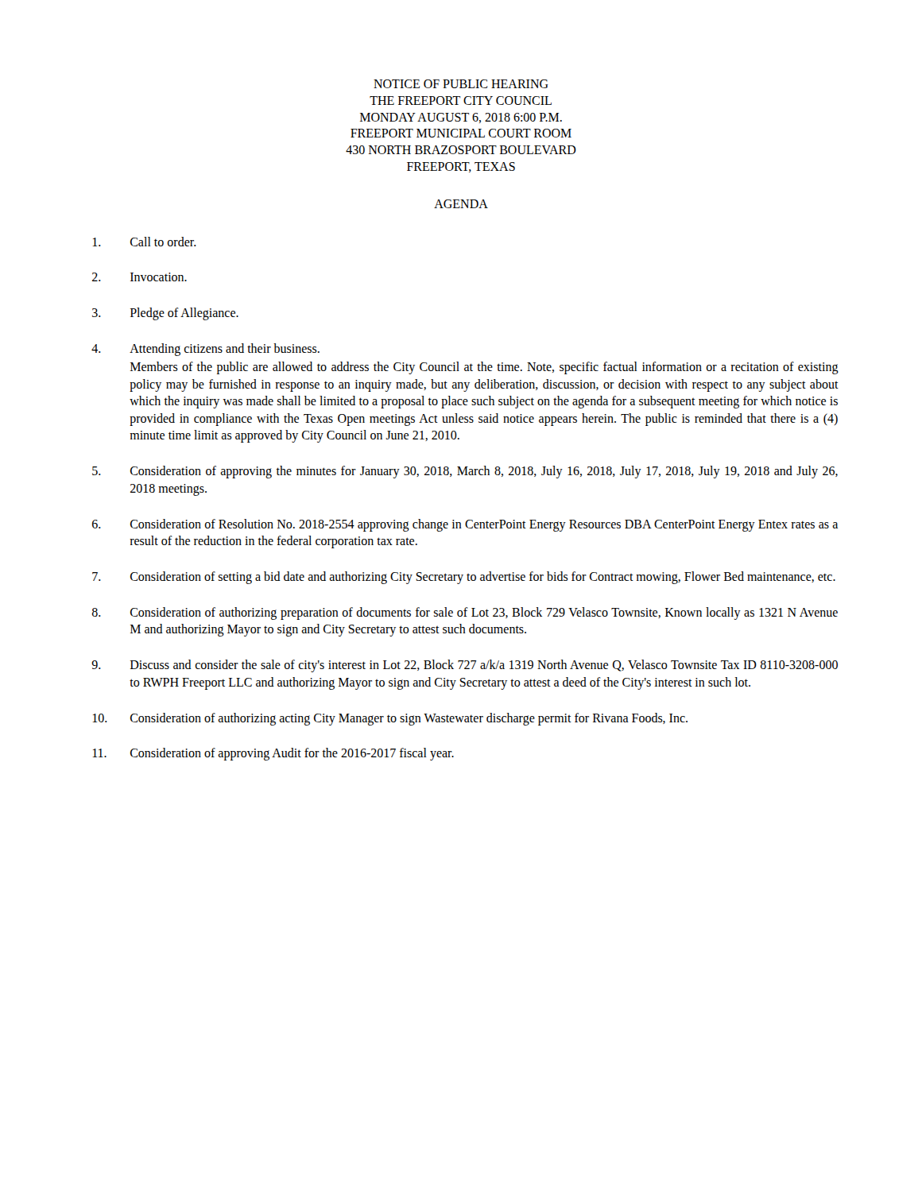NOTICE OF PUBLIC HEARING
THE FREEPORT CITY COUNCIL
MONDAY AUGUST 6, 2018 6:00 P.M.
FREEPORT MUNICIPAL COURT ROOM
430 NORTH BRAZOSPORT BOULEVARD
FREEPORT, TEXAS
AGENDA
1.
Call to order.
2.
Invocation.
3.
Pledge of Allegiance.
4.
Attending citizens and their business.
Members of the public are allowed to address the City Council at the time. Note, specific factual information or a recitation of existing policy may be furnished in response to an inquiry made, but any deliberation, discussion, or decision with respect to any subject about which the inquiry was made shall be limited to a proposal to place such subject on the agenda for a subsequent meeting for which notice is provided in compliance with the Texas Open meetings Act unless said notice appears herein. The public is reminded that there is a (4) minute time limit as approved by City Council on June 21, 2010.
5.
Consideration of approving the minutes for January 30, 2018, March 8, 2018, July 16, 2018, July 17, 2018, July 19, 2018 and July 26, 2018 meetings.
6.
Consideration of Resolution No. 2018-2554 approving change in CenterPoint Energy Resources DBA CenterPoint Energy Entex rates as a result of the reduction in the federal corporation tax rate.
7.
Consideration of setting a bid date and authorizing City Secretary to advertise for bids for Contract mowing, Flower Bed maintenance, etc.
8.
Consideration of authorizing preparation of documents for sale of Lot 23, Block 729 Velasco Townsite, Known locally as 1321 N Avenue M and authorizing Mayor to sign and City Secretary to attest such documents.
9.
Discuss and consider the sale of city's interest in Lot 22, Block 727 a/k/a 1319 North Avenue Q, Velasco Townsite Tax ID 8110-3208-000 to RWPH Freeport LLC and authorizing Mayor to sign and City Secretary to attest a deed of the City's interest in such lot.
10.
Consideration of authorizing acting City Manager to sign Wastewater discharge permit for Rivana Foods, Inc.
11.
Consideration of approving Audit for the 2016-2017 fiscal year.